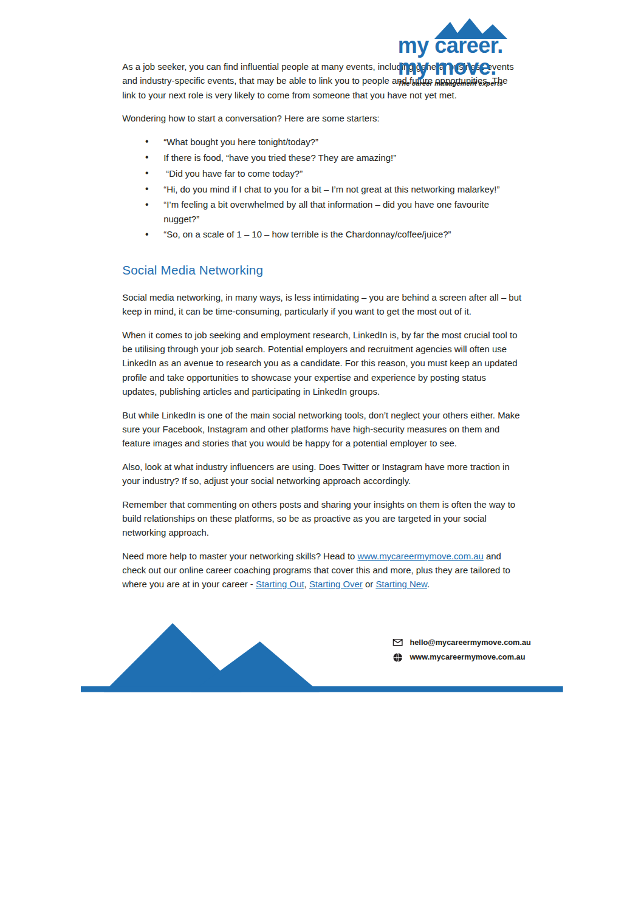my career. my move. The career management experts
As a job seeker, you can find influential people at many events, including general business events and industry-specific events, that may be able to link you to people and future opportunities. The link to your next role is very likely to come from someone that you have not yet met.
Wondering how to start a conversation? Here are some starters:
“What bought you here tonight/today?”
If there is food, “have you tried these? They are amazing!”
“Did you have far to come today?”
“Hi, do you mind if I chat to you for a bit – I’m not great at this networking malarkey!”
“I’m feeling a bit overwhelmed by all that information – did you have one favourite nugget?”
“So, on a scale of 1 – 10 – how terrible is the Chardonnay/coffee/juice?”
Social Media Networking
Social media networking, in many ways, is less intimidating – you are behind a screen after all – but keep in mind, it can be time-consuming, particularly if you want to get the most out of it.
When it comes to job seeking and employment research, LinkedIn is, by far the most crucial tool to be utilising through your job search. Potential employers and recruitment agencies will often use LinkedIn as an avenue to research you as a candidate. For this reason, you must keep an updated profile and take opportunities to showcase your expertise and experience by posting status updates, publishing articles and participating in LinkedIn groups.
But while LinkedIn is one of the main social networking tools, don’t neglect your others either. Make sure your Facebook, Instagram and other platforms have high-security measures on them and feature images and stories that you would be happy for a potential employer to see.
Also, look at what industry influencers are using. Does Twitter or Instagram have more traction in your industry? If so, adjust your social networking approach accordingly.
Remember that commenting on others posts and sharing your insights on them is often the way to build relationships on these platforms, so be as proactive as you are targeted in your social networking approach.
Need more help to master your networking skills? Head to www.mycareermymove.com.au and check out our online career coaching programs that cover this and more, plus they are tailored to where you are at in your career - Starting Out, Starting Over or Starting New.
hello@mycareermymove.com.au
www.mycareermymove.com.au